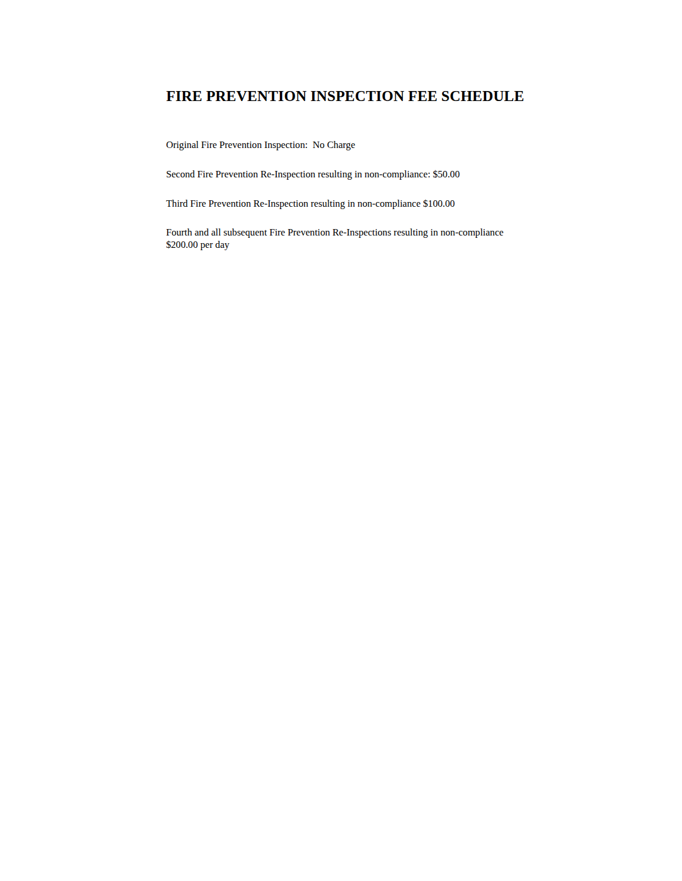FIRE PREVENTION INSPECTION FEE SCHEDULE
Original Fire Prevention Inspection: No Charge
Second Fire Prevention Re-Inspection resulting in non-compliance: $50.00
Third Fire Prevention Re-Inspection resulting in non-compliance $100.00
Fourth and all subsequent Fire Prevention Re-Inspections resulting in non-compliance $200.00 per day